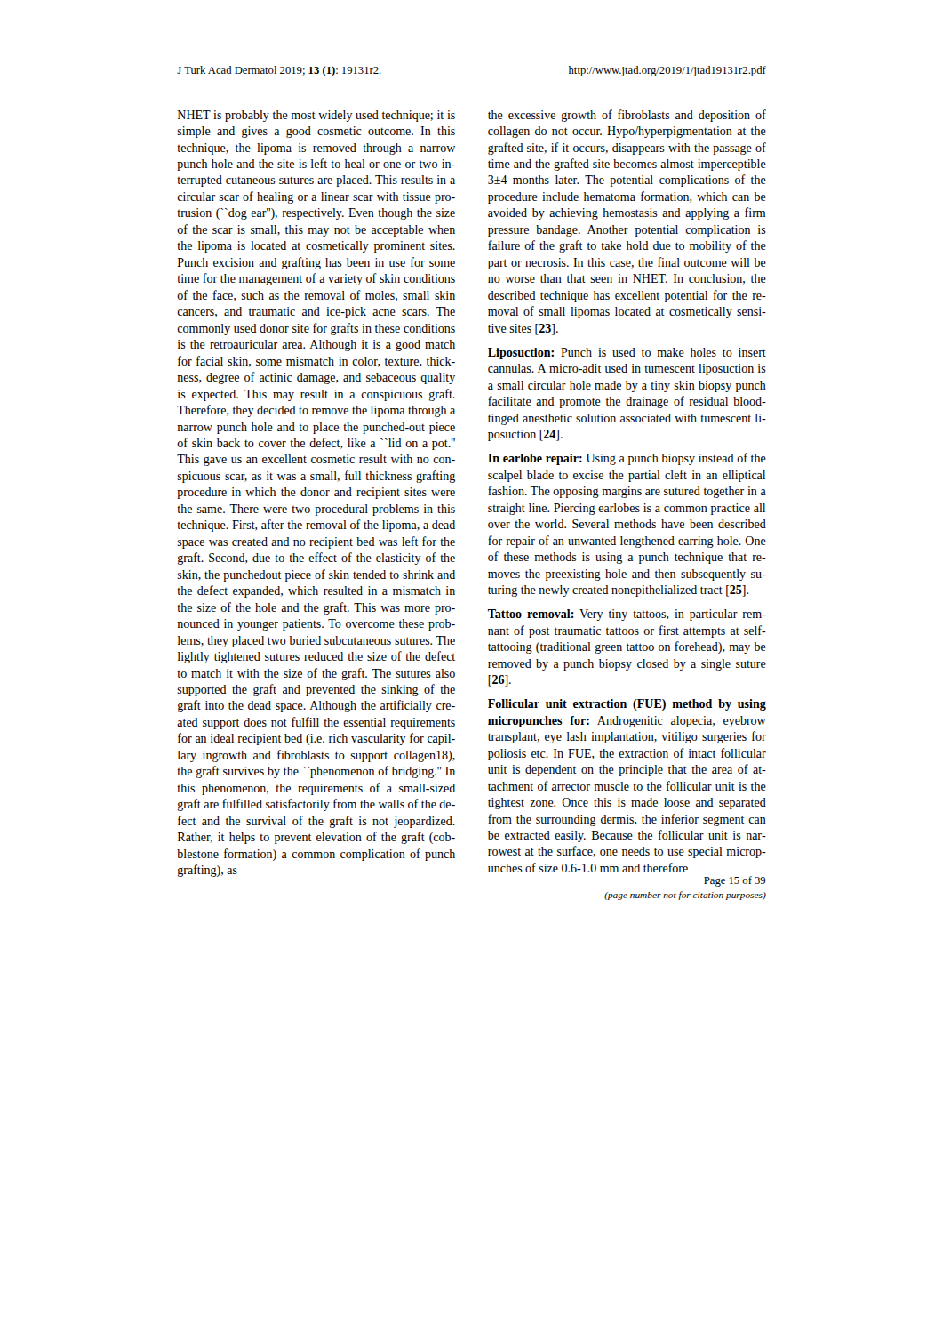J Turk Acad Dermatol 2019; 13 (1): 19131r2. http://www.jtad.org/2019/1/jtad19131r2.pdf
NHET is probably the most widely used technique; it is simple and gives a good cosmetic outcome. In this technique, the lipoma is removed through a narrow punch hole and the site is left to heal or one or two interrupted cutaneous sutures are placed. This results in a circular scar of healing or a linear scar with tissue protrusion (``dog ear''), respectively. Even though the size of the scar is small, this may not be acceptable when the lipoma is located at cosmetically prominent sites. Punch excision and grafting has been in use for some time for the management of a variety of skin conditions of the face, such as the removal of moles, small skin cancers, and traumatic and ice-pick acne scars. The commonly used donor site for grafts in these conditions is the retroauricular area. Although it is a good match for facial skin, some mismatch in color, texture, thickness, degree of actinic damage, and sebaceous quality is expected. This may result in a conspicuous graft. Therefore, they decided to remove the lipoma through a narrow punch hole and to place the punched-out piece of skin back to cover the defect, like a ``lid on a pot.'' This gave us an excellent cosmetic result with no conspicuous scar, as it was a small, full thickness grafting procedure in which the donor and recipient sites were the same. There were two procedural problems in this technique. First, after the removal of the lipoma, a dead space was created and no recipient bed was left for the graft. Second, due to the effect of the elasticity of the skin, the punchedout piece of skin tended to shrink and the defect expanded, which resulted in a mismatch in the size of the hole and the graft. This was more pronounced in younger patients. To overcome these problems, they placed two buried subcutaneous sutures. The lightly tightened sutures reduced the size of the defect to match it with the size of the graft. The sutures also supported the graft and prevented the sinking of the graft into the dead space. Although the artificially created support does not fulfill the essential requirements for an ideal recipient bed (i.e. rich vascularity for capillary ingrowth and fibroblasts to support collagen18), the graft survives by the ``phenomenon of bridging.'' In this phenomenon, the requirements of a small-sized graft are fulfilled satisfactorily from the walls of the defect and the survival of the graft is not jeopardized. Rather, it helps to prevent elevation of the graft (cobblestone formation) a common complication of punch grafting), as
the excessive growth of fibroblasts and deposition of collagen do not occur. Hypo/hyperpigmentation at the grafted site, if it occurs, disappears with the passage of time and the grafted site becomes almost imperceptible 3±4 months later. The potential complications of the procedure include hematoma formation, which can be avoided by achieving hemostasis and applying a firm pressure bandage. Another potential complication is failure of the graft to take hold due to mobility of the part or necrosis. In this case, the final outcome will be no worse than that seen in NHET. In conclusion, the described technique has excellent potential for the removal of small lipomas located at cosmetically sensitive sites [23].
Liposuction: Punch is used to make holes to insert cannulas. A micro-adit used in tumescent liposuction is a small circular hole made by a tiny skin biopsy punch facilitate and promote the drainage of residual blood-tinged anesthetic solution associated with tumescent liposuction [24].
In earlobe repair: Using a punch biopsy instead of the scalpel blade to excise the partial cleft in an elliptical fashion. The opposing margins are sutured together in a straight line. Piercing earlobes is a common practice all over the world. Several methods have been described for repair of an unwanted lengthened earring hole. One of these methods is using a punch technique that removes the preexisting hole and then subsequently suturing the newly created nonepithelialized tract [25].
Tattoo removal: Very tiny tattoos, in particular remnant of post traumatic tattoos or first attempts at self-tattooing (traditional green tattoo on forehead), may be removed by a punch biopsy closed by a single suture [26].
Follicular unit extraction (FUE) method by using micropunches for: Androgenitic alopecia, eyebrow transplant, eye lash implantation, vitiligo surgeries for poliosis etc. In FUE, the extraction of intact follicular unit is dependent on the principle that the area of attachment of arrector muscle to the follicular unit is the tightest zone. Once this is made loose and separated from the surrounding dermis, the inferior segment can be extracted easily. Because the follicular unit is narrowest at the surface, one needs to use special micropunches of size 0.6-1.0 mm and therefore
Page 15 of 39
(page number not for citation purposes)